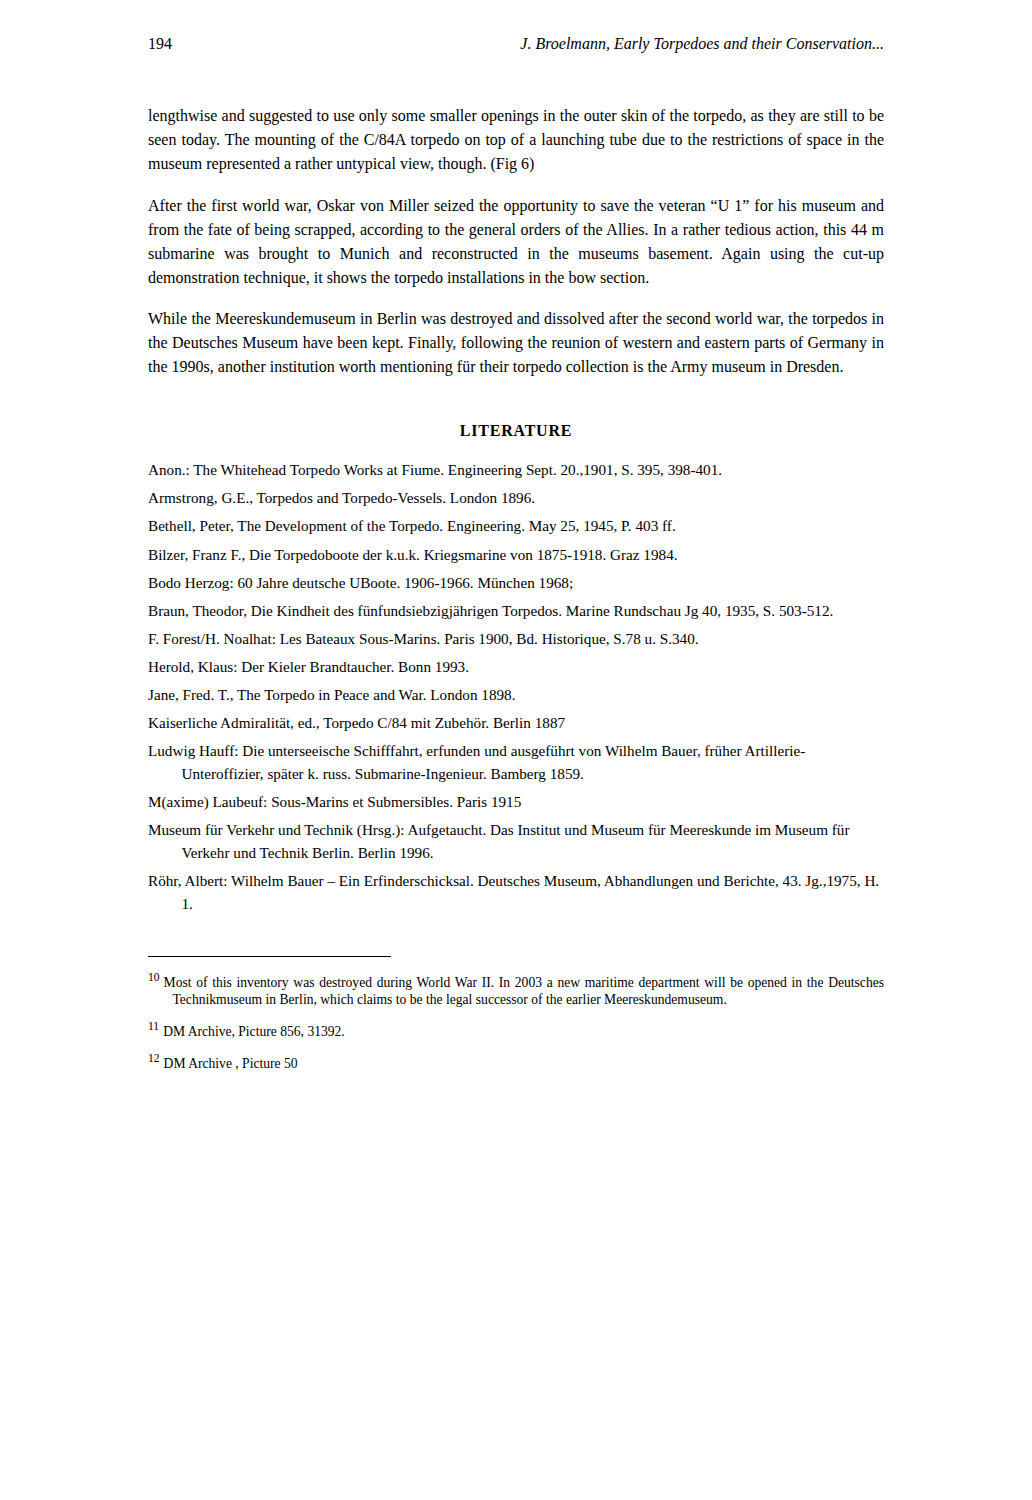194 J. Broelmann, Early Torpedoes and their Conservation...
lengthwise and suggested to use only some smaller openings in the outer skin of the torpedo, as they are still to be seen today. The mounting of the C/84A torpedo on top of a launching tube due to the restrictions of space in the museum represented a rather untypical view, though. (Fig 6)
After the first world war, Oskar von Miller seized the opportunity to save the veteran “U 1” for his museum and from the fate of being scrapped, according to the general orders of the Allies. In a rather tedious action, this 44 m submarine was brought to Munich and reconstructed in the museums basement. Again using the cut-up demonstration technique, it shows the torpedo installations in the bow section.
While the Meereskundemuseum in Berlin was destroyed and dissolved after the second world war, the torpedos in the Deutsches Museum have been kept. Finally, following the reunion of western and eastern parts of Germany in the 1990s, another institution worth mentioning für their torpedo collection is the Army museum in Dresden.
LITERATURE
Anon.: The Whitehead Torpedo Works at Fiume. Engineering Sept. 20.,1901, S. 395, 398-401.
Armstrong, G.E., Torpedos and Torpedo-Vessels. London 1896.
Bethell, Peter, The Development of the Torpedo. Engineering. May 25, 1945, P. 403 ff.
Bilzer, Franz F., Die Torpedoboote der k.u.k. Kriegsmarine von 1875-1918. Graz 1984.
Bodo Herzog: 60 Jahre deutsche UBoote. 1906-1966. München 1968;
Braun, Theodor, Die Kindheit des fünfundsiebzigjährigen Torpedos. Marine Rundschau Jg 40, 1935, S. 503-512.
F. Forest/H. Noalhat: Les Bateaux Sous-Marins. Paris 1900, Bd. Historique, S.78 u. S.340.
Herold, Klaus: Der Kieler Brandtaucher. Bonn 1993.
Jane, Fred. T., The Torpedo in Peace and War. London 1898.
Kaiserliche Admiralität, ed., Torpedo C/84 mit Zubehör. Berlin 1887
Ludwig Hauff: Die unterseeische Schifffahrt, erfunden und ausgeführt von Wilhelm Bauer, früher Artillerie-Unteroffizier, später k. russ. Submarine-Ingenieur. Bamberg 1859.
M(axime) Laubeuf: Sous-Marins et Submersibles. Paris 1915
Museum für Verkehr und Technik (Hrsg.): Aufgetaucht. Das Institut und Museum für Meereskunde im Museum für Verkehr und Technik Berlin. Berlin 1996.
Röhr, Albert: Wilhelm Bauer – Ein Erfinderschicksal. Deutsches Museum, Abhandlungen und Berichte, 43. Jg.,1975, H. 1.
10 Most of this inventory was destroyed during World War II. In 2003 a new maritime department will be opened in the Deutsches Technikmuseum in Berlin, which claims to be the legal successor of the earlier Meereskundemuseum.
11 DM Archive, Picture 856, 31392.
12 DM Archive , Picture 50